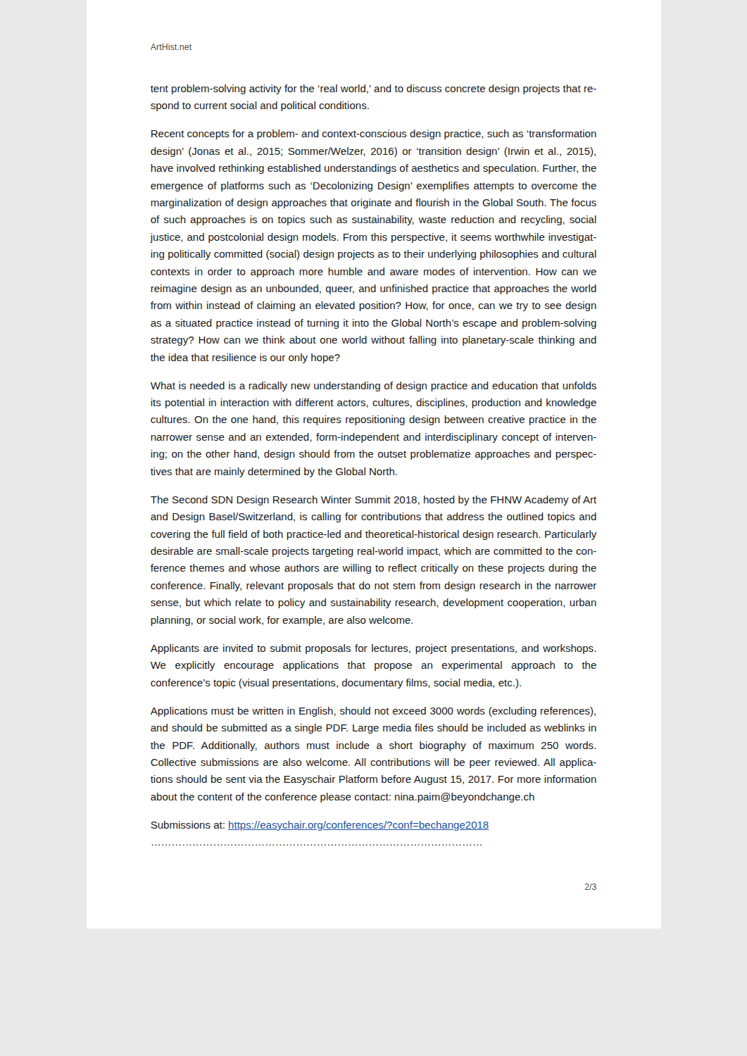ArtHist.net
tent problem-solving activity for the ‘real world,’ and to discuss concrete design projects that respond to current social and political conditions.
Recent concepts for a problem- and context-conscious design practice, such as ‘transformation design’ (Jonas et al., 2015; Sommer/Welzer, 2016) or ‘transition design’ (Irwin et al., 2015), have involved rethinking established understandings of aesthetics and speculation. Further, the emergence of platforms such as ‘Decolonizing Design’ exemplifies attempts to overcome the marginalization of design approaches that originate and flourish in the Global South. The focus of such approaches is on topics such as sustainability, waste reduction and recycling, social justice, and postcolonial design models. From this perspective, it seems worthwhile investigating politically committed (social) design projects as to their underlying philosophies and cultural contexts in order to approach more humble and aware modes of intervention. How can we reimagine design as an unbounded, queer, and unfinished practice that approaches the world from within instead of claiming an elevated position? How, for once, can we try to see design as a situated practice instead of turning it into the Global North’s escape and problem-solving strategy? How can we think about one world without falling into planetary-scale thinking and the idea that resilience is our only hope?
What is needed is a radically new understanding of design practice and education that unfolds its potential in interaction with different actors, cultures, disciplines, production and knowledge cultures. On the one hand, this requires repositioning design between creative practice in the narrower sense and an extended, form-independent and interdisciplinary concept of intervening; on the other hand, design should from the outset problematize approaches and perspectives that are mainly determined by the Global North.
The Second SDN Design Research Winter Summit 2018, hosted by the FHNW Academy of Art and Design Basel/Switzerland, is calling for contributions that address the outlined topics and covering the full field of both practice-led and theoretical-historical design research. Particularly desirable are small-scale projects targeting real-world impact, which are committed to the conference themes and whose authors are willing to reflect critically on these projects during the conference. Finally, relevant proposals that do not stem from design research in the narrower sense, but which relate to policy and sustainability research, development cooperation, urban planning, or social work, for example, are also welcome.
Applicants are invited to submit proposals for lectures, project presentations, and workshops. We explicitly encourage applications that propose an experimental approach to the conference’s topic (visual presentations, documentary films, social media, etc.).
Applications must be written in English, should not exceed 3000 words (excluding references), and should be submitted as a single PDF. Large media files should be included as weblinks in the PDF. Additionally, authors must include a short biography of maximum 250 words. Collective submissions are also welcome. All contributions will be peer reviewed. All applications should be sent via the Easyschair Platform before August 15, 2017. For more information about the content of the conference please contact: nina.paim@beyondchange.ch
Submissions at: https://easychair.org/conferences/?conf=bechange2018
……………………………………………………………………………………
2/3